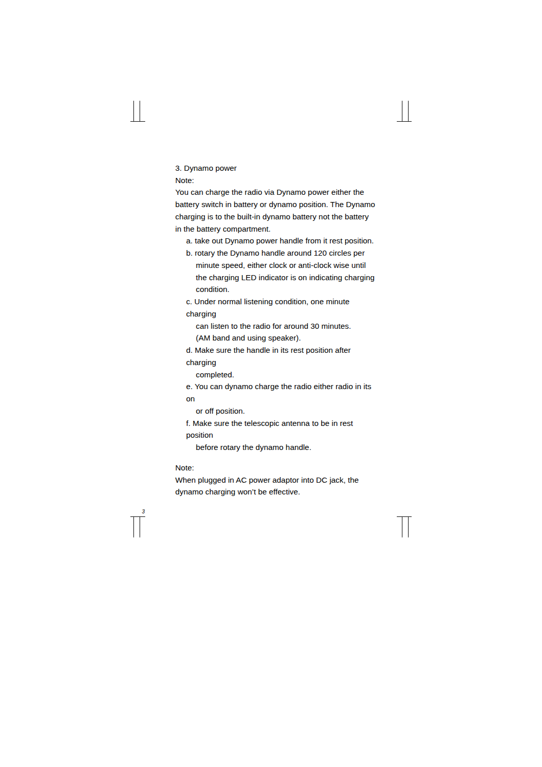3. Dynamo power
Note:
You can charge the radio via Dynamo power either the battery switch in battery or dynamo position. The Dynamo charging is to the built-in dynamo battery not the battery in the battery compartment.
a. take out Dynamo power handle from it rest position.
b. rotary the Dynamo handle around 120 circles per minute speed, either clock or anti-clock wise until the charging LED indicator is on indicating charging condition.
c. Under normal listening condition, one minute charging can listen to the radio for around 30 minutes. (AM band and using speaker).
d. Make sure the handle in its rest position after charging completed.
e. You can dynamo charge the radio either radio in its on or off position.
f. Make sure the telescopic antenna to be in rest position before rotary the dynamo handle.
Note:
When plugged in AC power adaptor into DC jack, the dynamo charging won’t be effective.
3